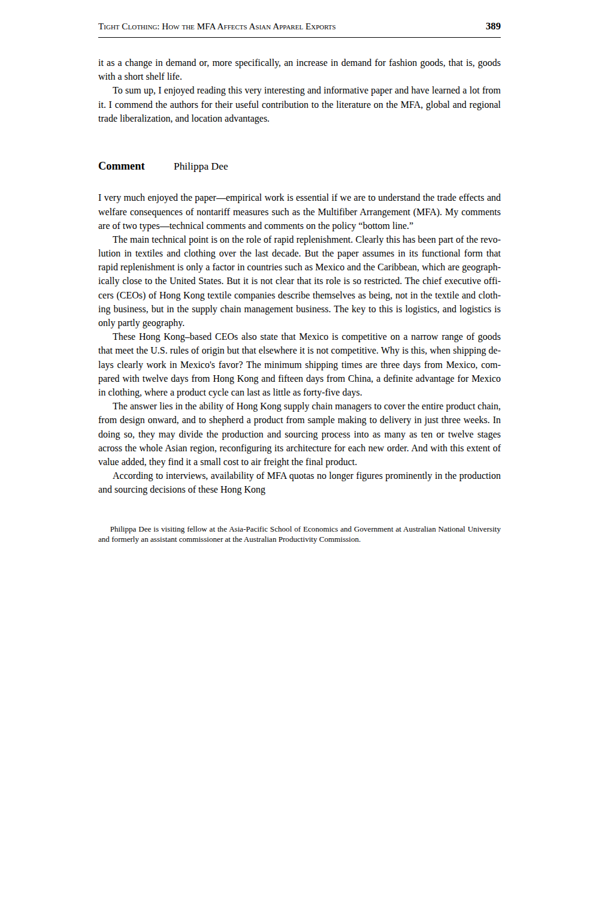Tight Clothing: How the MFA Affects Asian Apparel Exports 389
it as a change in demand or, more specifically, an increase in demand for fashion goods, that is, goods with a short shelf life.
To sum up, I enjoyed reading this very interesting and informative paper and have learned a lot from it. I commend the authors for their useful contribution to the literature on the MFA, global and regional trade liberalization, and location advantages.
Comment Philippa Dee
I very much enjoyed the paper—empirical work is essential if we are to understand the trade effects and welfare consequences of nontariff measures such as the Multifiber Arrangement (MFA). My comments are of two types—technical comments and comments on the policy “bottom line.”
The main technical point is on the role of rapid replenishment. Clearly this has been part of the revolution in textiles and clothing over the last decade. But the paper assumes in its functional form that rapid replenishment is only a factor in countries such as Mexico and the Caribbean, which are geographically close to the United States. But it is not clear that its role is so restricted. The chief executive officers (CEOs) of Hong Kong textile companies describe themselves as being, not in the textile and clothing business, but in the supply chain management business. The key to this is logistics, and logistics is only partly geography.
These Hong Kong–based CEOs also state that Mexico is competitive on a narrow range of goods that meet the U.S. rules of origin but that elsewhere it is not competitive. Why is this, when shipping delays clearly work in Mexico's favor? The minimum shipping times are three days from Mexico, compared with twelve days from Hong Kong and fifteen days from China, a definite advantage for Mexico in clothing, where a product cycle can last as little as forty-five days.
The answer lies in the ability of Hong Kong supply chain managers to cover the entire product chain, from design onward, and to shepherd a product from sample making to delivery in just three weeks. In doing so, they may divide the production and sourcing process into as many as ten or twelve stages across the whole Asian region, reconfiguring its architecture for each new order. And with this extent of value added, they find it a small cost to air freight the final product.
According to interviews, availability of MFA quotas no longer figures prominently in the production and sourcing decisions of these Hong Kong
Philippa Dee is visiting fellow at the Asia-Pacific School of Economics and Government at Australian National University and formerly an assistant commissioner at the Australian Productivity Commission.